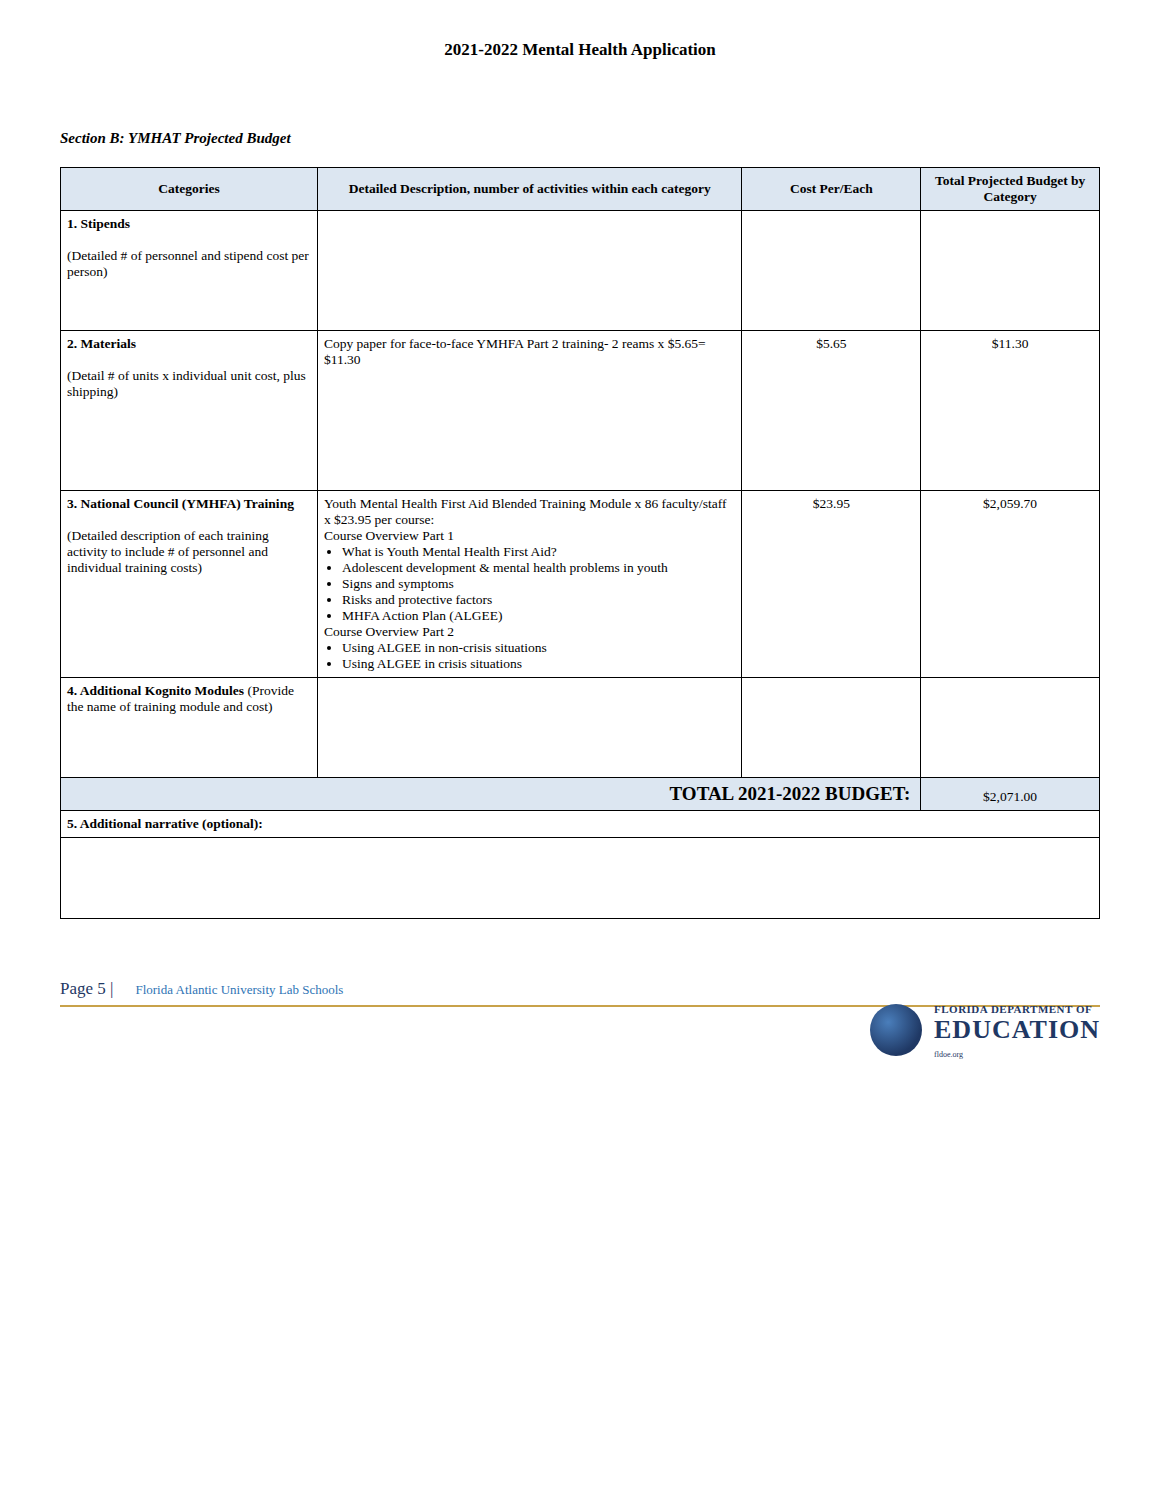2021-2022 Mental Health Application
Section B: YMHAT Projected Budget
| Categories | Detailed Description, number of activities within each category | Cost Per/Each | Total Projected Budget by Category |
| --- | --- | --- | --- |
| 1. Stipends (Detailed # of personnel and stipend cost per person) | | | |
| 2. Materials (Detail # of units x individual unit cost, plus shipping) | Copy paper for face-to-face YMHFA Part 2 training- 2 reams x $5.65= $11.30 | $5.65 | $11.30 |
| 3. National Council (YMHFA) Training (Detailed description of each training activity to include # of personnel and individual training costs) | Youth Mental Health First Aid Blended Training Module x 86 faculty/staff x $23.95 per course: Course Overview Part 1 What is Youth Mental Health First Aid? Adolescent development & mental health problems in youth Signs and symptoms Risks and protective factors MHFA Action Plan (ALGEE) Course Overview Part 2 Using ALGEE in non-crisis situations Using ALGEE in crisis situations | $23.95 | $2,059.70 |
| 4. Additional Kognito Modules (Provide the name of training module and cost) | | | |
| TOTAL 2021-2022 BUDGET: | $2,071.00 |
| 5. Additional narrative (optional): |
Page 5 | Florida Atlantic University Lab Schools
FLORIDA DEPARTMENT OF
EDUCATION
fldoe.org